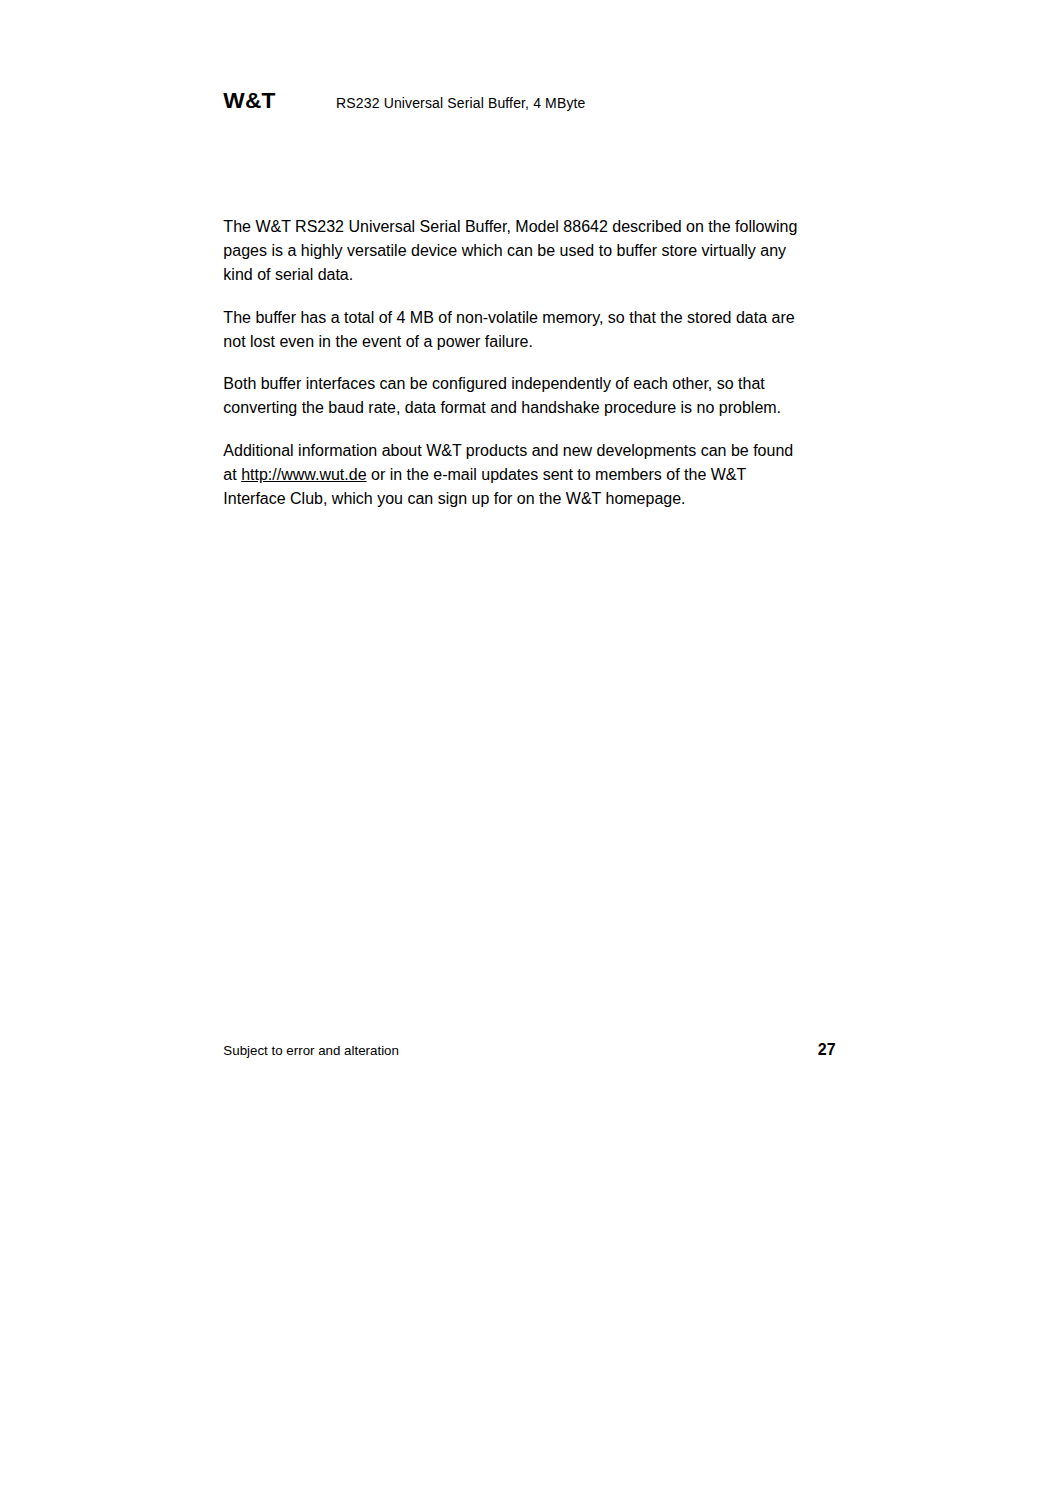W&T
RS232 Universal Serial Buffer, 4 MByte
The W&T RS232 Universal Serial Buffer, Model 88642 described on the following pages is a highly versatile device which can be used to buffer store virtually any kind of serial data.
The buffer has a total of 4 MB of non-volatile memory, so that the stored data are not lost even in the event of a power failure.
Both buffer interfaces can be configured independently of each other, so that converting the baud rate, data format and handshake procedure is no problem.
Additional information about W&T products and new developments can be found at http://www.wut.de or in the e-mail updates sent to members of the W&T Interface Club, which you can sign up for on the W&T homepage.
Subject to error and alteration
27